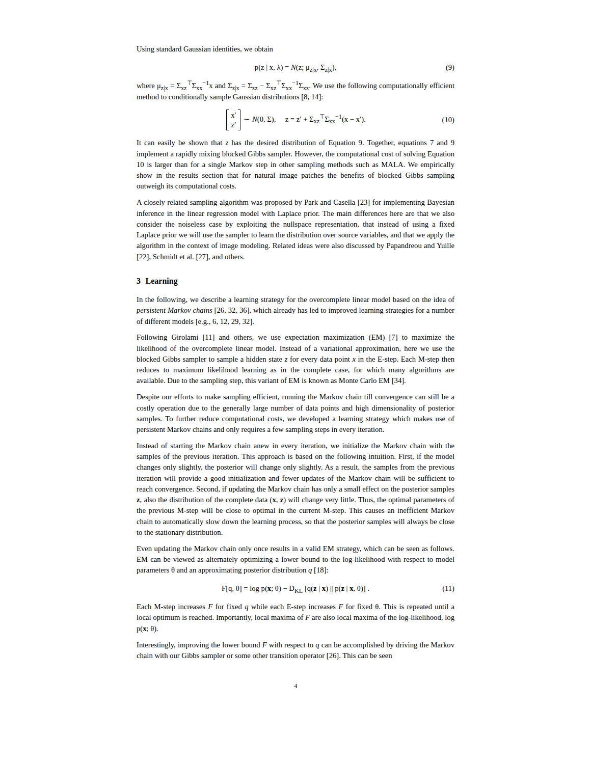Using standard Gaussian identities, we obtain
p(z | x, λ) = N(z; μz|x, Σz|x), (9)
where μz|x = Σxz⊤Σxx−1x and Σz|x = Σzz − Σxz⊤Σxx−1Σxz. We use the following computationally efficient method to conditionally sample Gaussian distributions [8, 14]:
x′
z′ ∼ N(0, Σ), z = z′ + Σxz⊤Σxx−1(x − x′). (10)
It can easily be shown that z has the desired distribution of Equation 9. Together, equations 7 and 9 implement a rapidly mixing blocked Gibbs sampler. However, the computational cost of solving Equation 10 is larger than for a single Markov step in other sampling methods such as MALA. We empirically show in the results section that for natural image patches the benefits of blocked Gibbs sampling outweigh its computational costs.
A closely related sampling algorithm was proposed by Park and Casella [23] for implementing Bayesian inference in the linear regression model with Laplace prior. The main differences here are that we also consider the noiseless case by exploiting the nullspace representation, that instead of using a fixed Laplace prior we will use the sampler to learn the distribution over source variables, and that we apply the algorithm in the context of image modeling. Related ideas were also discussed by Papandreou and Yuille [22], Schmidt et al. [27], and others.
3 Learning
In the following, we describe a learning strategy for the overcomplete linear model based on the idea of persistent Markov chains [26, 32, 36], which already has led to improved learning strategies for a number of different models [e.g., 6, 12, 29, 32].
Following Girolami [11] and others, we use expectation maximization (EM) [7] to maximize the likelihood of the overcomplete linear model. Instead of a variational approximation, here we use the blocked Gibbs sampler to sample a hidden state z for every data point x in the E-step. Each M-step then reduces to maximum likelihood learning as in the complete case, for which many algorithms are available. Due to the sampling step, this variant of EM is known as Monte Carlo EM [34].
Despite our efforts to make sampling efficient, running the Markov chain till convergence can still be a costly operation due to the generally large number of data points and high dimensionality of posterior samples. To further reduce computational costs, we developed a learning strategy which makes use of persistent Markov chains and only requires a few sampling steps in every iteration.
Instead of starting the Markov chain anew in every iteration, we initialize the Markov chain with the samples of the previous iteration. This approach is based on the following intuition. First, if the model changes only slightly, the posterior will change only slightly. As a result, the samples from the previous iteration will provide a good initialization and fewer updates of the Markov chain will be sufficient to reach convergence. Second, if updating the Markov chain has only a small effect on the posterior samples z, also the distribution of the complete data (x, z) will change very little. Thus, the optimal parameters of the previous M-step will be close to optimal in the current M-step. This causes an inefficient Markov chain to automatically slow down the learning process, so that the posterior samples will always be close to the stationary distribution.
Even updating the Markov chain only once results in a valid EM strategy, which can be seen as follows. EM can be viewed as alternately optimizing a lower bound to the log-likelihood with respect to model parameters θ and an approximating posterior distribution q [18]:
F[q, θ] = log p(x; θ) − DKL [q(z | x) || p(z | x, θ)] . (11)
Each M-step increases F for fixed q while each E-step increases F for fixed θ. This is repeated until a local optimum is reached. Importantly, local maxima of F are also local maxima of the log-likelihood, log p(x; θ).
Interestingly, improving the lower bound F with respect to q can be accomplished by driving the Markov chain with our Gibbs sampler or some other transition operator [26]. This can be seen
4